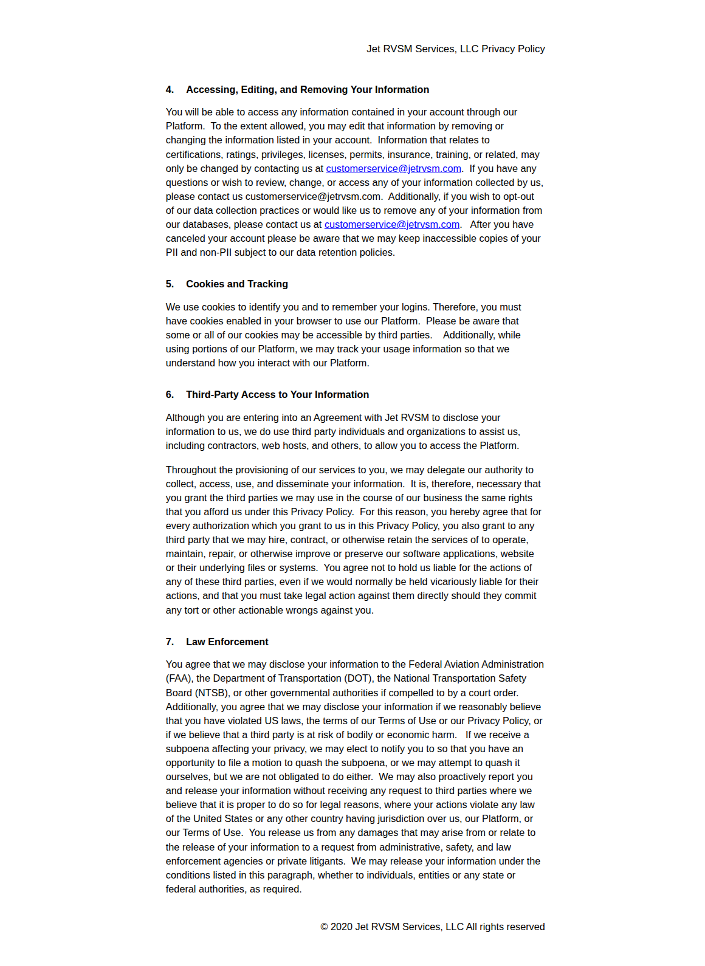Jet RVSM Services, LLC Privacy Policy
4. Accessing, Editing, and Removing Your Information
You will be able to access any information contained in your account through our Platform. To the extent allowed, you may edit that information by removing or changing the information listed in your account. Information that relates to certifications, ratings, privileges, licenses, permits, insurance, training, or related, may only be changed by contacting us at customerservice@jetrvsm.com. If you have any questions or wish to review, change, or access any of your information collected by us, please contact us customerservice@jetrvsm.com. Additionally, if you wish to opt-out of our data collection practices or would like us to remove any of your information from our databases, please contact us at customerservice@jetrvsm.com. After you have canceled your account please be aware that we may keep inaccessible copies of your PII and non-PII subject to our data retention policies.
5. Cookies and Tracking
We use cookies to identify you and to remember your logins. Therefore, you must have cookies enabled in your browser to use our Platform. Please be aware that some or all of our cookies may be accessible by third parties. Additionally, while using portions of our Platform, we may track your usage information so that we understand how you interact with our Platform.
6. Third-Party Access to Your Information
Although you are entering into an Agreement with Jet RVSM to disclose your information to us, we do use third party individuals and organizations to assist us, including contractors, web hosts, and others, to allow you to access the Platform.
Throughout the provisioning of our services to you, we may delegate our authority to collect, access, use, and disseminate your information. It is, therefore, necessary that you grant the third parties we may use in the course of our business the same rights that you afford us under this Privacy Policy. For this reason, you hereby agree that for every authorization which you grant to us in this Privacy Policy, you also grant to any third party that we may hire, contract, or otherwise retain the services of to operate, maintain, repair, or otherwise improve or preserve our software applications, website or their underlying files or systems. You agree not to hold us liable for the actions of any of these third parties, even if we would normally be held vicariously liable for their actions, and that you must take legal action against them directly should they commit any tort or other actionable wrongs against you.
7. Law Enforcement
You agree that we may disclose your information to the Federal Aviation Administration (FAA), the Department of Transportation (DOT), the National Transportation Safety Board (NTSB), or other governmental authorities if compelled to by a court order. Additionally, you agree that we may disclose your information if we reasonably believe that you have violated US laws, the terms of our Terms of Use or our Privacy Policy, or if we believe that a third party is at risk of bodily or economic harm. If we receive a subpoena affecting your privacy, we may elect to notify you to so that you have an opportunity to file a motion to quash the subpoena, or we may attempt to quash it ourselves, but we are not obligated to do either. We may also proactively report you and release your information without receiving any request to third parties where we believe that it is proper to do so for legal reasons, where your actions violate any law of the United States or any other country having jurisdiction over us, our Platform, or our Terms of Use. You release us from any damages that may arise from or relate to the release of your information to a request from administrative, safety, and law enforcement agencies or private litigants. We may release your information under the conditions listed in this paragraph, whether to individuals, entities or any state or federal authorities, as required.
© 2020 Jet RVSM Services, LLC All rights reserved